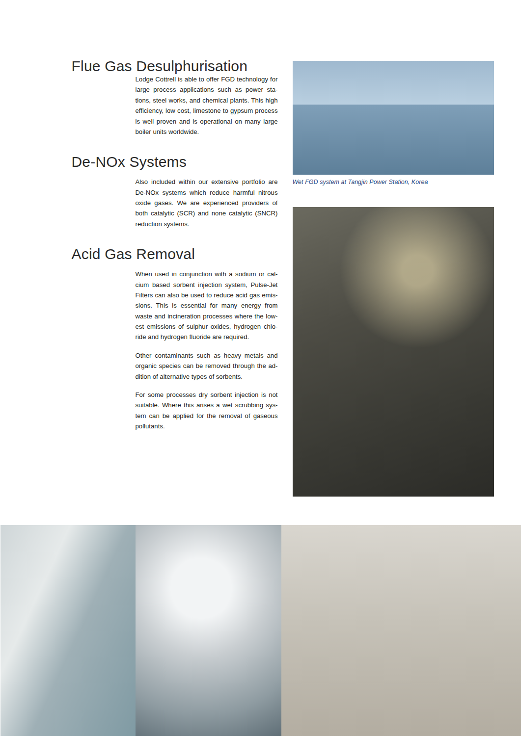Flue Gas Desulphurisation
Lodge Cottrell is able to offer FGD technology for large process applications such as power stations, steel works, and chemical plants. This high efficiency, low cost, limestone to gypsum process is well proven and is operational on many large boiler units worldwide.
De-NOx Systems
Also included within our extensive portfolio are De-NOx systems which reduce harmful nitrous oxide gases. We are experienced providers of both catalytic (SCR) and none catalytic (SNCR) reduction systems.
Acid Gas Removal
When used in conjunction with a sodium or calcium based sorbent injection system, Pulse-Jet Filters can also be used to reduce acid gas emissions. This is essential for many energy from waste and incineration processes where the lowest emissions of sulphur oxides, hydrogen chloride and hydrogen fluoride are required.
Other contaminants such as heavy metals and organic species can be removed through the addition of alternative types of sorbents.
For some processes dry sorbent injection is not suitable. Where this arises a wet scrubbing system can be applied for the removal of gaseous pollutants.
Wet FGD system at Tangjin Power Station, Korea